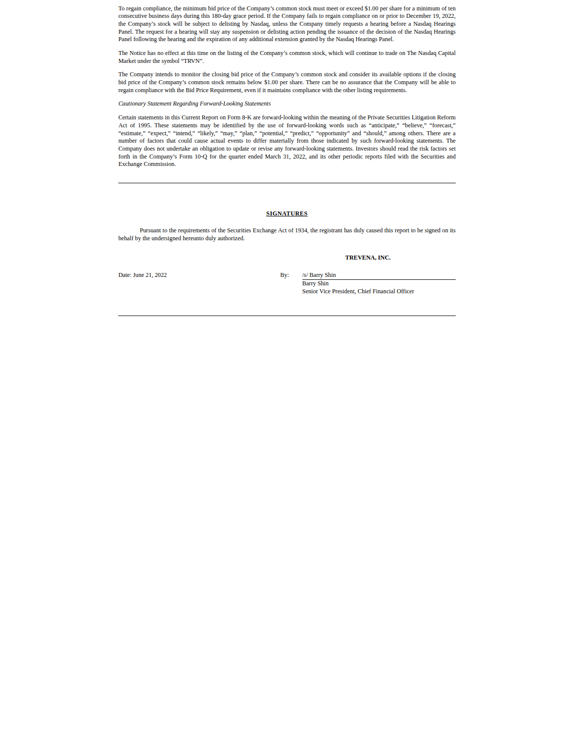To regain compliance, the minimum bid price of the Company’s common stock must meet or exceed $1.00 per share for a minimum of ten consecutive business days during this 180-day grace period. If the Company fails to regain compliance on or prior to December 19, 2022, the Company’s stock will be subject to delisting by Nasdaq, unless the Company timely requests a hearing before a Nasdaq Hearings Panel. The request for a hearing will stay any suspension or delisting action pending the issuance of the decision of the Nasdaq Hearings Panel following the hearing and the expiration of any additional extension granted by the Nasdaq Hearings Panel.
The Notice has no effect at this time on the listing of the Company’s common stock, which will continue to trade on The Nasdaq Capital Market under the symbol “TRVN”.
The Company intends to monitor the closing bid price of the Company’s common stock and consider its available options if the closing bid price of the Company’s common stock remains below $1.00 per share. There can be no assurance that the Company will be able to regain compliance with the Bid Price Requirement, even if it maintains compliance with the other listing requirements.
Cautionary Statement Regarding Forward-Looking Statements
Certain statements in this Current Report on Form 8-K are forward-looking within the meaning of the Private Securities Litigation Reform Act of 1995. These statements may be identified by the use of forward-looking words such as “anticipate,” “believe,” “forecast,” “estimate,” “expect,” “intend,” “likely,” “may,” “plan,” “potential,” “predict,” “opportunity” and “should,” among others. There are a number of factors that could cause actual events to differ materially from those indicated by such forward-looking statements. The Company does not undertake an obligation to update or revise any forward-looking statements. Investors should read the risk factors set forth in the Company’s Form 10-Q for the quarter ended March 31, 2022, and its other periodic reports filed with the Securities and Exchange Commission.
SIGNATURES
Pursuant to the requirements of the Securities Exchange Act of 1934, the registrant has duly caused this report to be signed on its behalf by the undersigned hereunto duly authorized.
| | TREVENA, INC. |
| Date: June 21, 2022 | By: | /s/ Barry Shin |
| | | Barry Shin |
| | | Senior Vice President, Chief Financial Officer |